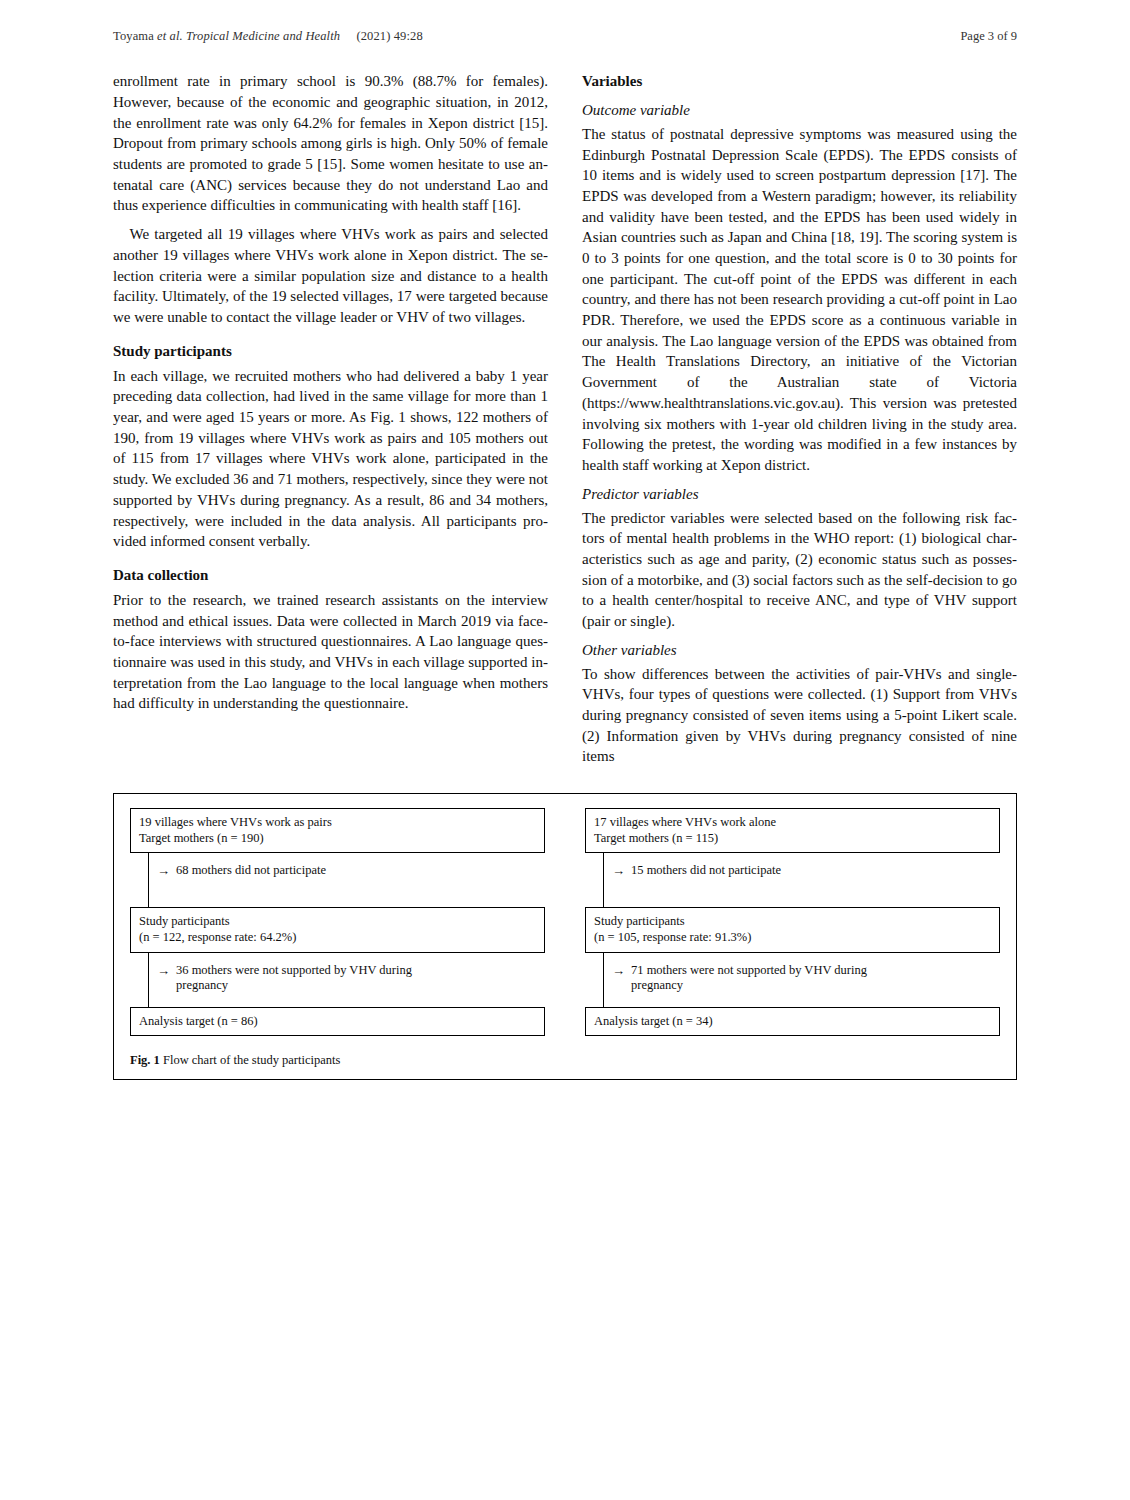Toyama et al. Tropical Medicine and Health (2021) 49:28
Page 3 of 9
enrollment rate in primary school is 90.3% (88.7% for females). However, because of the economic and geographic situation, in 2012, the enrollment rate was only 64.2% for females in Xepon district [15]. Dropout from primary schools among girls is high. Only 50% of female students are promoted to grade 5 [15]. Some women hesitate to use antenatal care (ANC) services because they do not understand Lao and thus experience difficulties in communicating with health staff [16].
We targeted all 19 villages where VHVs work as pairs and selected another 19 villages where VHVs work alone in Xepon district. The selection criteria were a similar population size and distance to a health facility. Ultimately, of the 19 selected villages, 17 were targeted because we were unable to contact the village leader or VHV of two villages.
Study participants
In each village, we recruited mothers who had delivered a baby 1 year preceding data collection, had lived in the same village for more than 1 year, and were aged 15 years or more. As Fig. 1 shows, 122 mothers of 190, from 19 villages where VHVs work as pairs and 105 mothers out of 115 from 17 villages where VHVs work alone, participated in the study. We excluded 36 and 71 mothers, respectively, since they were not supported by VHVs during pregnancy. As a result, 86 and 34 mothers, respectively, were included in the data analysis. All participants provided informed consent verbally.
Data collection
Prior to the research, we trained research assistants on the interview method and ethical issues. Data were collected in March 2019 via face-to-face interviews with structured questionnaires. A Lao language questionnaire was used in this study, and VHVs in each village supported interpretation from the Lao language to the local language when mothers had difficulty in understanding the questionnaire.
Variables
Outcome variable
The status of postnatal depressive symptoms was measured using the Edinburgh Postnatal Depression Scale (EPDS). The EPDS consists of 10 items and is widely used to screen postpartum depression [17]. The EPDS was developed from a Western paradigm; however, its reliability and validity have been tested, and the EPDS has been used widely in Asian countries such as Japan and China [18, 19]. The scoring system is 0 to 3 points for one question, and the total score is 0 to 30 points for one participant. The cut-off point of the EPDS was different in each country, and there has not been research providing a cut-off point in Lao PDR. Therefore, we used the EPDS score as a continuous variable in our analysis. The Lao language version of the EPDS was obtained from The Health Translations Directory, an initiative of the Victorian Government of the Australian state of Victoria (https://www.healthtranslations.vic.gov.au). This version was pretested involving six mothers with 1-year old children living in the study area. Following the pretest, the wording was modified in a few instances by health staff working at Xepon district.
Predictor variables
The predictor variables were selected based on the following risk factors of mental health problems in the WHO report: (1) biological characteristics such as age and parity, (2) economic status such as possession of a motorbike, and (3) social factors such as the self-decision to go to a health center/hospital to receive ANC, and type of VHV support (pair or single).
Other variables
To show differences between the activities of pair-VHVs and single-VHVs, four types of questions were collected. (1) Support from VHVs during pregnancy consisted of seven items using a 5-point Likert scale. (2) Information given by VHVs during pregnancy consisted of nine items
19 villages where VHVs work as pairs
Target mothers (n = 190)
→ 68 mothers did not participate
Study participants
(n = 122, response rate: 64.2%)
→ 36 mothers were not supported by VHV during pregnancy
Analysis target (n = 86)
17 villages where VHVs work alone
Target mothers (n = 115)
→ 15 mothers did not participate
Study participants
(n = 105, response rate: 91.3%)
→ 71 mothers were not supported by VHV during pregnancy
Analysis target (n = 34)
Fig. 1 Flow chart of the study participants